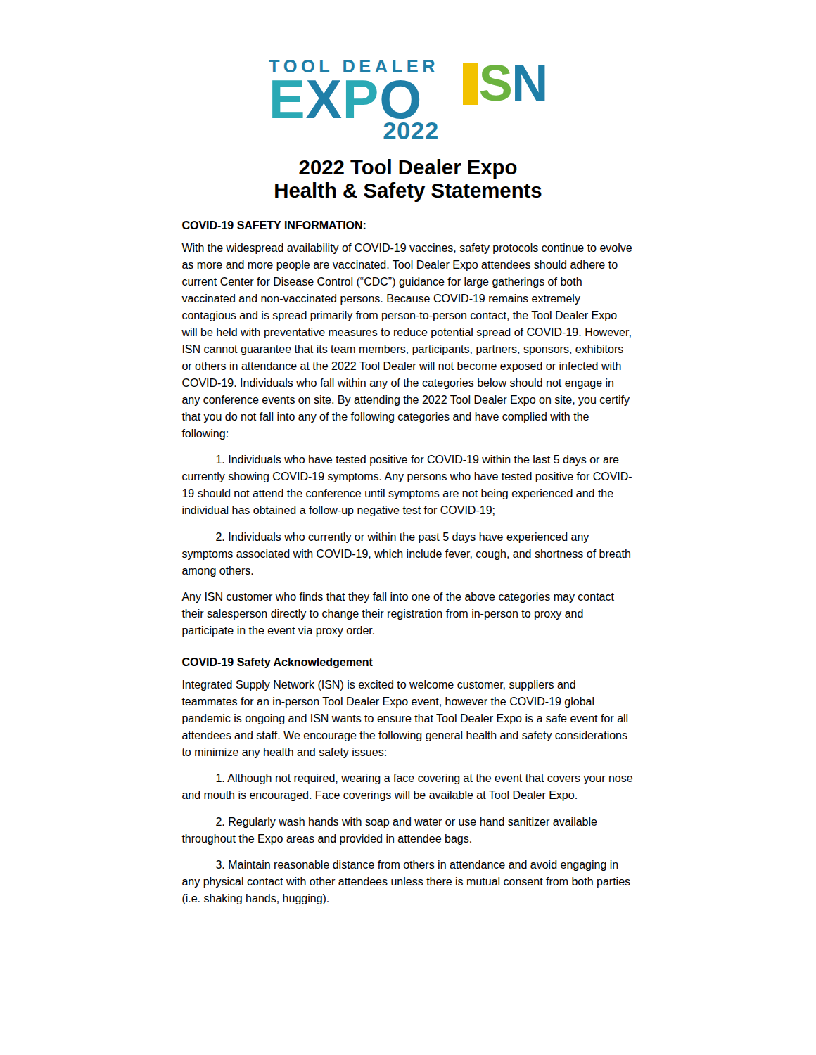TOOL DEALER EXPO 2022
ISN
2022 Tool Dealer ExpoHealth & Safety Statements
COVID-19 SAFETY INFORMATION:
With the widespread availability of COVID-19 vaccines, safety protocols continue to evolve as more and more people are vaccinated. Tool Dealer Expo attendees should adhere to current Center for Disease Control (“CDC”) guidance for large gatherings of both vaccinated and non-vaccinated persons. Because COVID-19 remains extremely contagious and is spread primarily from person-to-person contact, the Tool Dealer Expo will be held with preventative measures to reduce potential spread of COVID-19. However, ISN cannot guarantee that its team members, participants, partners, sponsors, exhibitors or others in attendance at the 2022 Tool Dealer will not become exposed or infected with COVID-19. Individuals who fall within any of the categories below should not engage in any conference events on site. By attending the 2022 Tool Dealer Expo on site, you certify that you do not fall into any of the following categories and have complied with the following:
1. Individuals who have tested positive for COVID-19 within the last 5 days or are currently showing COVID-19 symptoms. Any persons who have tested positive for COVID-19 should not attend the conference until symptoms are not being experienced and the individual has obtained a follow-up negative test for COVID-19;
2. Individuals who currently or within the past 5 days have experienced any symptoms associated with COVID-19, which include fever, cough, and shortness of breath among others.
Any ISN customer who finds that they fall into one of the above categories may contact their salesperson directly to change their registration from in-person to proxy and participate in the event via proxy order.
COVID-19 Safety Acknowledgement
Integrated Supply Network (ISN) is excited to welcome customer, suppliers and teammates for an in-person Tool Dealer Expo event, however the COVID-19 global pandemic is ongoing and ISN wants to ensure that Tool Dealer Expo is a safe event for all attendees and staff. We encourage the following general health and safety considerations to minimize any health and safety issues:
1. Although not required, wearing a face covering at the event that covers your nose and mouth is encouraged. Face coverings will be available at Tool Dealer Expo.
2. Regularly wash hands with soap and water or use hand sanitizer available throughout the Expo areas and provided in attendee bags.
3. Maintain reasonable distance from others in attendance and avoid engaging in any physical contact with other attendees unless there is mutual consent from both parties (i.e. shaking hands, hugging).